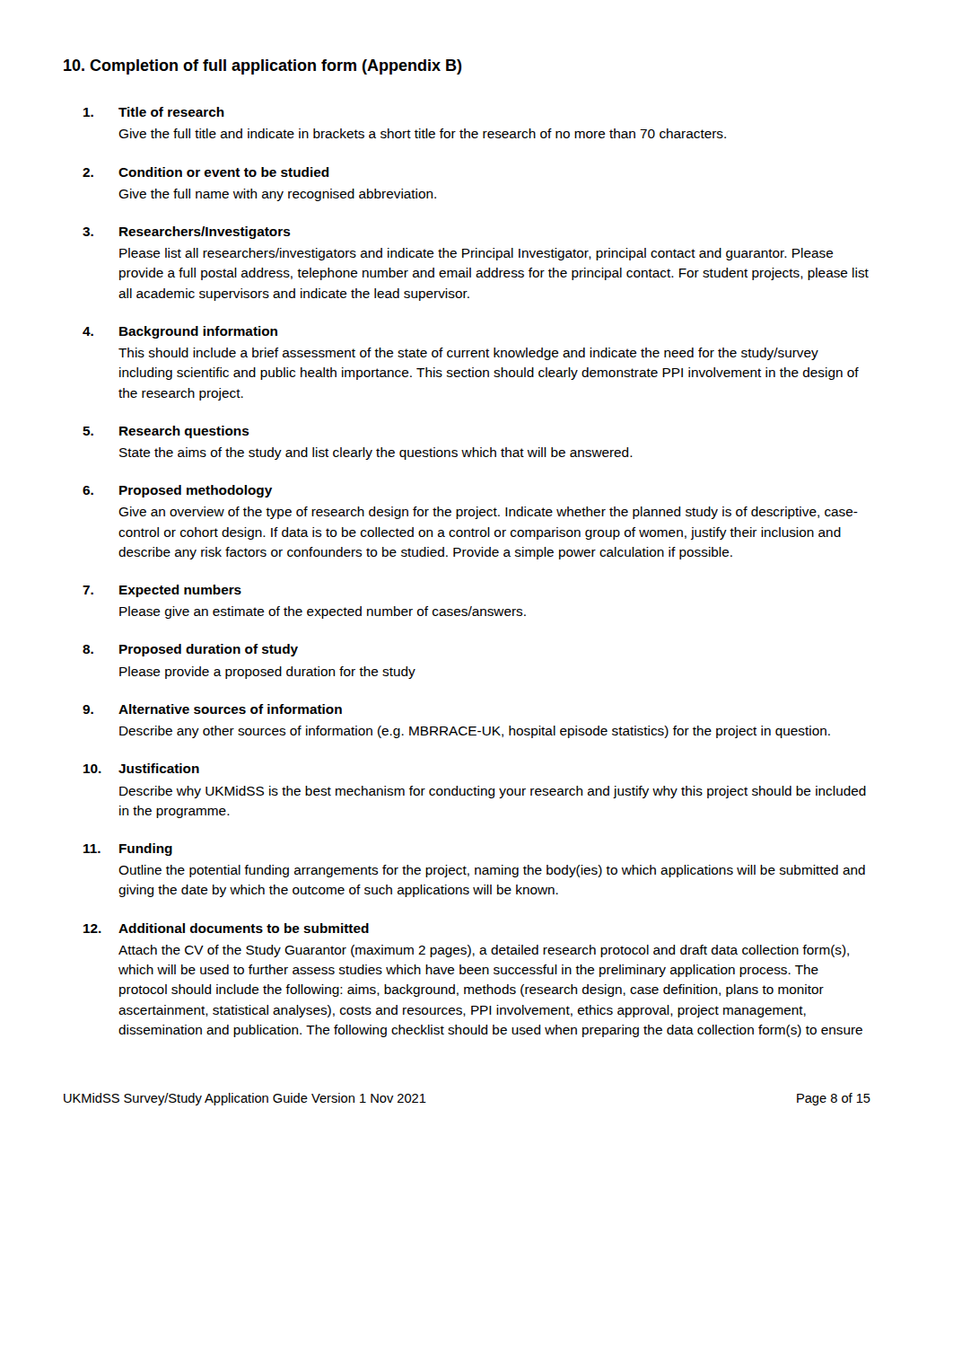10. Completion of full application form (Appendix B)
Title of research Give the full title and indicate in brackets a short title for the research of no more than 70 characters.
Condition or event to be studied Give the full name with any recognised abbreviation.
Researchers/Investigators Please list all researchers/investigators and indicate the Principal Investigator, principal contact and guarantor. Please provide a full postal address, telephone number and email address for the principal contact. For student projects, please list all academic supervisors and indicate the lead supervisor.
Background information This should include a brief assessment of the state of current knowledge and indicate the need for the study/survey including scientific and public health importance. This section should clearly demonstrate PPI involvement in the design of the research project.
Research questions State the aims of the study and list clearly the questions which that will be answered.
Proposed methodology Give an overview of the type of research design for the project. Indicate whether the planned study is of descriptive, case-control or cohort design. If data is to be collected on a control or comparison group of women, justify their inclusion and describe any risk factors or confounders to be studied. Provide a simple power calculation if possible.
Expected numbers Please give an estimate of the expected number of cases/answers.
Proposed duration of study Please provide a proposed duration for the study
Alternative sources of information Describe any other sources of information (e.g. MBRRACE-UK, hospital episode statistics) for the project in question.
Justification Describe why UKMidSS is the best mechanism for conducting your research and justify why this project should be included in the programme.
Funding Outline the potential funding arrangements for the project, naming the body(ies) to which applications will be submitted and giving the date by which the outcome of such applications will be known.
Additional documents to be submitted Attach the CV of the Study Guarantor (maximum 2 pages), a detailed research protocol and draft data collection form(s), which will be used to further assess studies which have been successful in the preliminary application process. The protocol should include the following: aims, background, methods (research design, case definition, plans to monitor ascertainment, statistical analyses), costs and resources, PPI involvement, ethics approval, project management, dissemination and publication. The following checklist should be used when preparing the data collection form(s) to ensure
UKMidSS Survey/Study Application Guide Version 1 Nov 2021
Page 8 of 15